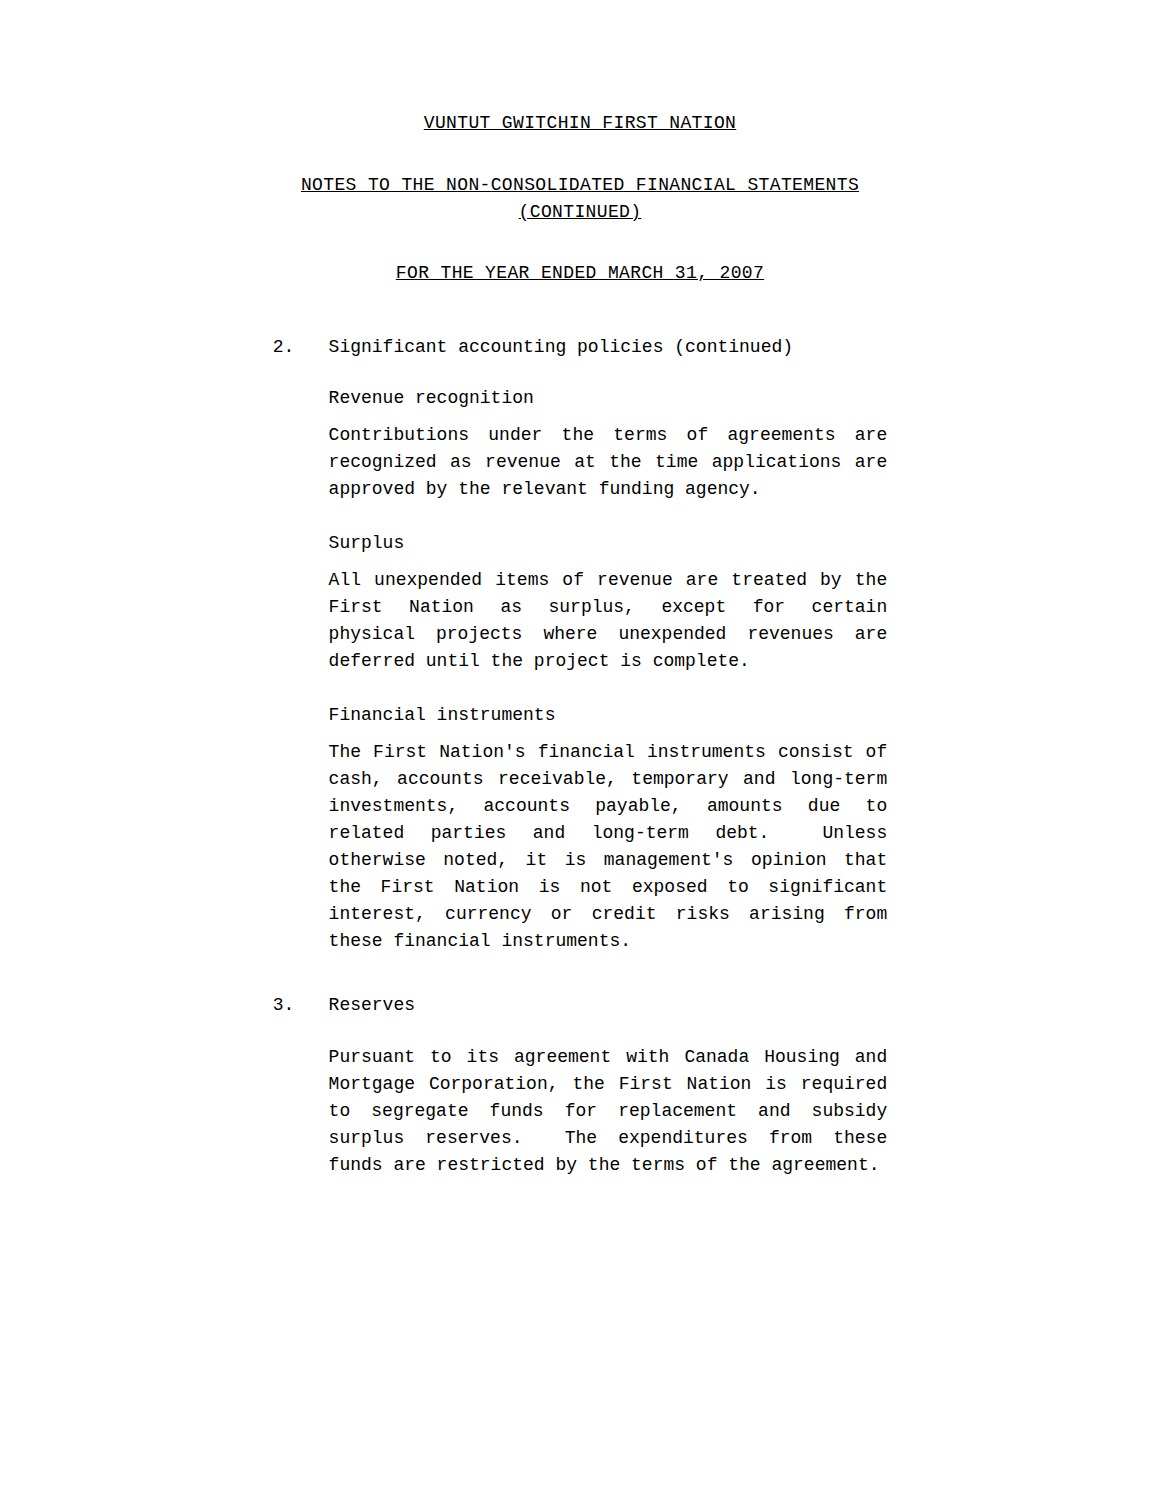VUNTUT GWITCHIN FIRST NATION
NOTES TO THE NON-CONSOLIDATED FINANCIAL STATEMENTS
(CONTINUED)
FOR THE YEAR ENDED MARCH 31, 2007
2.
Significant accounting policies (continued)
Revenue recognition
Contributions under the terms of agreements are recognized as revenue at the time applications are approved by the relevant funding agency.
Surplus
All unexpended items of revenue are treated by the First Nation as surplus, except for certain physical projects where unexpended revenues are deferred until the project is complete.
Financial instruments
The First Nation's financial instruments consist of cash, accounts receivable, temporary and long-term investments, accounts payable, amounts due to related parties and long-term debt. Unless otherwise noted, it is management's opinion that the First Nation is not exposed to significant interest, currency or credit risks arising from these financial instruments.
3.
Reserves
Pursuant to its agreement with Canada Housing and Mortgage Corporation, the First Nation is required to segregate funds for replacement and subsidy surplus reserves. The expenditures from these funds are restricted by the terms of the agreement.